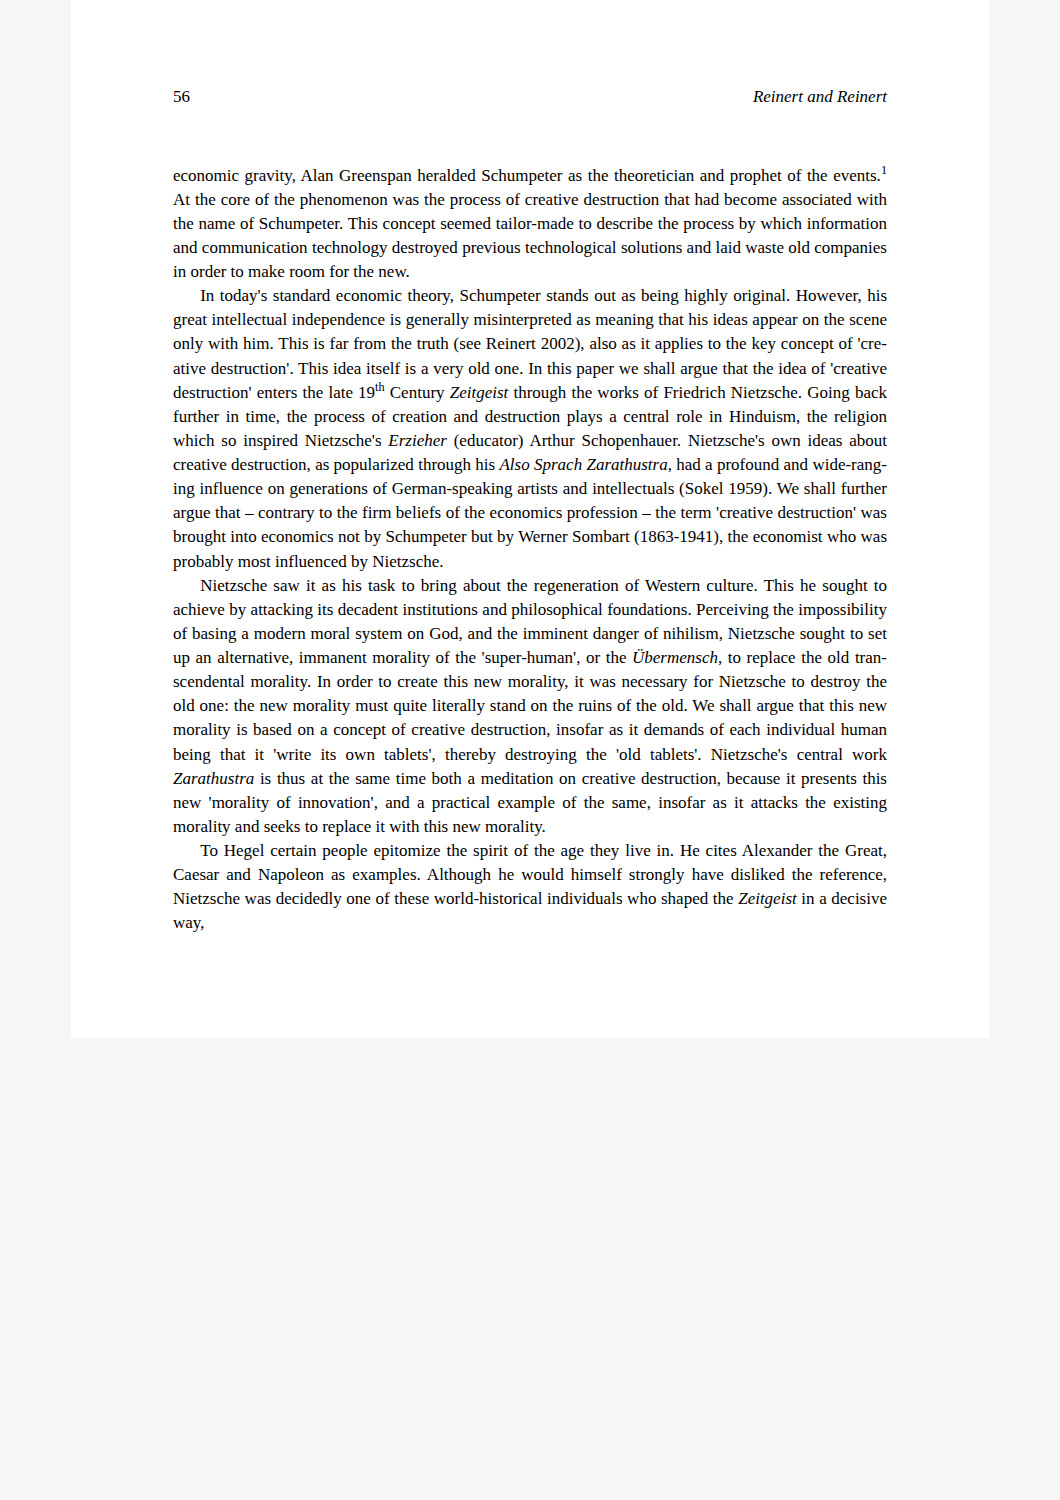56 Reinert and Reinert
economic gravity, Alan Greenspan heralded Schumpeter as the theoretician and prophet of the events.1 At the core of the phenomenon was the process of creative destruction that had become associated with the name of Schumpeter. This concept seemed tailor-made to describe the process by which information and communication technology destroyed previous technological solutions and laid waste old companies in order to make room for the new.
In today's standard economic theory, Schumpeter stands out as being highly original. However, his great intellectual independence is generally misinterpreted as meaning that his ideas appear on the scene only with him. This is far from the truth (see Reinert 2002), also as it applies to the key concept of 'creative destruction'. This idea itself is a very old one. In this paper we shall argue that the idea of 'creative destruction' enters the late 19th Century Zeitgeist through the works of Friedrich Nietzsche. Going back further in time, the process of creation and destruction plays a central role in Hinduism, the religion which so inspired Nietzsche's Erzieher (educator) Arthur Schopenhauer. Nietzsche's own ideas about creative destruction, as popularized through his Also Sprach Zarathustra, had a profound and wide-ranging influence on generations of German-speaking artists and intellectuals (Sokel 1959). We shall further argue that – contrary to the firm beliefs of the economics profession – the term 'creative destruction' was brought into economics not by Schumpeter but by Werner Sombart (1863-1941), the economist who was probably most influenced by Nietzsche.
Nietzsche saw it as his task to bring about the regeneration of Western culture. This he sought to achieve by attacking its decadent institutions and philosophical foundations. Perceiving the impossibility of basing a modern moral system on God, and the imminent danger of nihilism, Nietzsche sought to set up an alternative, immanent morality of the 'super-human', or the Übermensch, to replace the old transcendental morality. In order to create this new morality, it was necessary for Nietzsche to destroy the old one: the new morality must quite literally stand on the ruins of the old. We shall argue that this new morality is based on a concept of creative destruction, insofar as it demands of each individual human being that it 'write its own tablets', thereby destroying the 'old tablets'. Nietzsche's central work Zarathustra is thus at the same time both a meditation on creative destruction, because it presents this new 'morality of innovation', and a practical example of the same, insofar as it attacks the existing morality and seeks to replace it with this new morality.
To Hegel certain people epitomize the spirit of the age they live in. He cites Alexander the Great, Caesar and Napoleon as examples. Although he would himself strongly have disliked the reference, Nietzsche was decidedly one of these world-historical individuals who shaped the Zeitgeist in a decisive way,